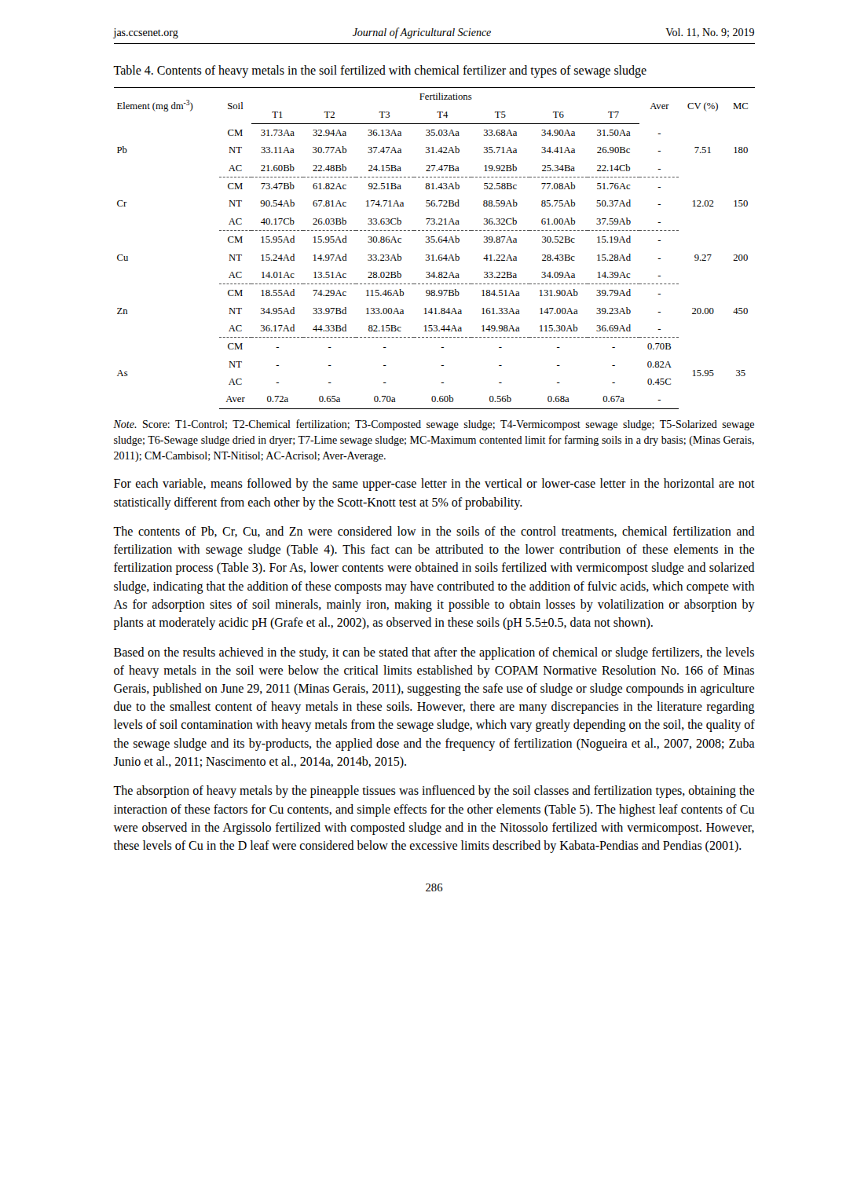jas.ccsenet.org
Journal of Agricultural Science
Vol. 11, No. 9; 2019
Table 4. Contents of heavy metals in the soil fertilized with chemical fertilizer and types of sewage sludge
| Element (mg dm -3 ) | Soil | Fertilizations | Aver | CV (%) | MC |
| --- | --- | --- | --- | --- | --- |
| T1 | T2 | T3 | T4 | T5 | T6 | T7 |
| Pb | CM | 31.73Aa | 32.94Aa | 36.13Aa | 35.03Aa | 33.68Aa | 34.90Aa | 31.50Aa | - | 7.51 | 180 |
| NT | 33.11Aa | 30.77Ab | 37.47Aa | 31.42Ab | 35.71Aa | 34.41Aa | 26.90Bc | - |
| AC | 21.60Bb | 22.48Bb | 24.15Ba | 27.47Ba | 19.92Bb | 25.34Ba | 22.14Cb | - |
| Cr | CM | 73.47Bb | 61.82Ac | 92.51Ba | 81.43Ab | 52.58Bc | 77.08Ab | 51.76Ac | - | 12.02 | 150 |
| NT | 90.54Ab | 67.81Ac | 174.71Aa | 56.72Bd | 88.59Ab | 85.75Ab | 50.37Ad | - |
| AC | 40.17Cb | 26.03Bb | 33.63Cb | 73.21Aa | 36.32Cb | 61.00Ab | 37.59Ab | - |
| Cu | CM | 15.95Ad | 15.95Ad | 30.86Ac | 35.64Ab | 39.87Aa | 30.52Bc | 15.19Ad | - | 9.27 | 200 |
| NT | 15.24Ad | 14.97Ad | 33.23Ab | 31.64Ab | 41.22Aa | 28.43Bc | 15.28Ad | - |
| AC | 14.01Ac | 13.51Ac | 28.02Bb | 34.82Aa | 33.22Ba | 34.09Aa | 14.39Ac | - |
| Zn | CM | 18.55Ad | 74.29Ac | 115.46Ab | 98.97Bb | 184.51Aa | 131.90Ab | 39.79Ad | - | 20.00 | 450 |
| NT | 34.95Ad | 33.97Bd | 133.00Aa | 141.84Aa | 161.33Aa | 147.00Aa | 39.23Ab | - |
| AC | 36.17Ad | 44.33Bd | 82.15Bc | 153.44Aa | 149.98Aa | 115.30Ab | 36.69Ad | - |
| As | CM | - | - | - | - | - | - | - | 0.70B | 15.95 | 35 |
| NT | - | - | - | - | - | - | - | 0.82A |
| AC | - | - | - | - | - | - | - | 0.45C |
| Aver | 0.72a | 0.65a | 0.70a | 0.60b | 0.56b | 0.68a | 0.67a | - |
Note. Score: T1-Control; T2-Chemical fertilization; T3-Composted sewage sludge; T4-Vermicompost sewage sludge; T5-Solarized sewage sludge; T6-Sewage sludge dried in dryer; T7-Lime sewage sludge; MC-Maximum contented limit for farming soils in a dry basis; (Minas Gerais, 2011); CM-Cambisol; NT-Nitisol; AC-Acrisol; Aver-Average.
For each variable, means followed by the same upper-case letter in the vertical or lower-case letter in the horizontal are not statistically different from each other by the Scott-Knott test at 5% of probability.
The contents of Pb, Cr, Cu, and Zn were considered low in the soils of the control treatments, chemical fertilization and fertilization with sewage sludge (Table 4). This fact can be attributed to the lower contribution of these elements in the fertilization process (Table 3). For As, lower contents were obtained in soils fertilized with vermicompost sludge and solarized sludge, indicating that the addition of these composts may have contributed to the addition of fulvic acids, which compete with As for adsorption sites of soil minerals, mainly iron, making it possible to obtain losses by volatilization or absorption by plants at moderately acidic pH (Grafe et al., 2002), as observed in these soils (pH 5.5±0.5, data not shown).
Based on the results achieved in the study, it can be stated that after the application of chemical or sludge fertilizers, the levels of heavy metals in the soil were below the critical limits established by COPAM Normative Resolution No. 166 of Minas Gerais, published on June 29, 2011 (Minas Gerais, 2011), suggesting the safe use of sludge or sludge compounds in agriculture due to the smallest content of heavy metals in these soils. However, there are many discrepancies in the literature regarding levels of soil contamination with heavy metals from the sewage sludge, which vary greatly depending on the soil, the quality of the sewage sludge and its by-products, the applied dose and the frequency of fertilization (Nogueira et al., 2007, 2008; Zuba Junio et al., 2011; Nascimento et al., 2014a, 2014b, 2015).
The absorption of heavy metals by the pineapple tissues was influenced by the soil classes and fertilization types, obtaining the interaction of these factors for Cu contents, and simple effects for the other elements (Table 5). The highest leaf contents of Cu were observed in the Argissolo fertilized with composted sludge and in the Nitossolo fertilized with vermicompost. However, these levels of Cu in the D leaf were considered below the excessive limits described by Kabata-Pendias and Pendias (2001).
286